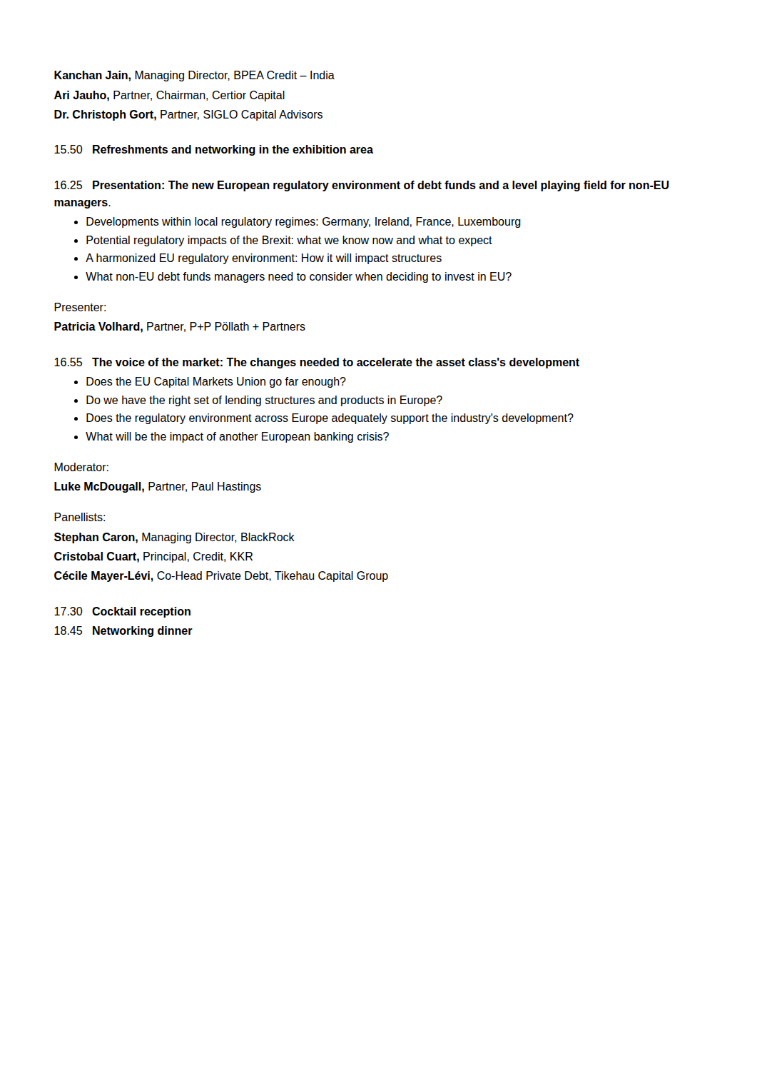Kanchan Jain, Managing Director, BPEA Credit – India
Ari Jauho, Partner, Chairman, Certior Capital
Dr. Christoph Gort, Partner, SIGLO Capital Advisors
15.50 Refreshments and networking in the exhibition area
16.25 Presentation: The new European regulatory environment of debt funds and a level playing field for non-EU managers.
Developments within local regulatory regimes: Germany, Ireland, France, Luxembourg
Potential regulatory impacts of the Brexit: what we know now and what to expect
A harmonized EU regulatory environment: How it will impact structures
What non-EU debt funds managers need to consider when deciding to invest in EU?
Presenter:
Patricia Volhard, Partner, P+P Pöllath + Partners
16.55 The voice of the market: The changes needed to accelerate the asset class's development
Does the EU Capital Markets Union go far enough?
Do we have the right set of lending structures and products in Europe?
Does the regulatory environment across Europe adequately support the industry's development?
What will be the impact of another European banking crisis?
Moderator:
Luke McDougall, Partner, Paul Hastings
Panellists:
Stephan Caron, Managing Director, BlackRock
Cristobal Cuart, Principal, Credit, KKR
Cécile Mayer-Lévi, Co-Head Private Debt, Tikehau Capital Group
17.30 Cocktail reception
18.45 Networking dinner